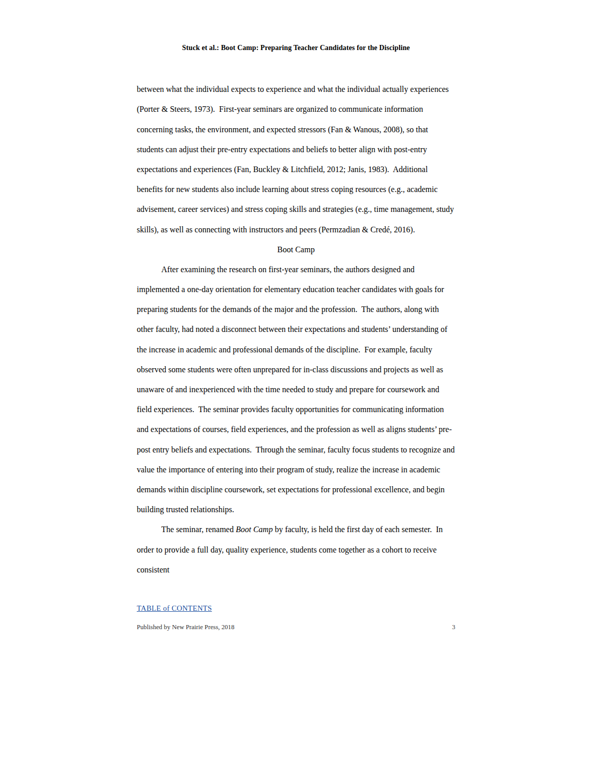Stuck et al.: Boot Camp: Preparing Teacher Candidates for the Discipline
between what the individual expects to experience and what the individual actually experiences (Porter & Steers, 1973). First-year seminars are organized to communicate information concerning tasks, the environment, and expected stressors (Fan & Wanous, 2008), so that students can adjust their pre-entry expectations and beliefs to better align with post-entry expectations and experiences (Fan, Buckley & Litchfield, 2012; Janis, 1983). Additional benefits for new students also include learning about stress coping resources (e.g., academic advisement, career services) and stress coping skills and strategies (e.g., time management, study skills), as well as connecting with instructors and peers (Permzadian & Credé, 2016).
Boot Camp
After examining the research on first-year seminars, the authors designed and implemented a one-day orientation for elementary education teacher candidates with goals for preparing students for the demands of the major and the profession. The authors, along with other faculty, had noted a disconnect between their expectations and students’ understanding of the increase in academic and professional demands of the discipline. For example, faculty observed some students were often unprepared for in-class discussions and projects as well as unaware of and inexperienced with the time needed to study and prepare for coursework and field experiences. The seminar provides faculty opportunities for communicating information and expectations of courses, field experiences, and the profession as well as aligns students’ pre-post entry beliefs and expectations. Through the seminar, faculty focus students to recognize and value the importance of entering into their program of study, realize the increase in academic demands within discipline coursework, set expectations for professional excellence, and begin building trusted relationships.
The seminar, renamed Boot Camp by faculty, is held the first day of each semester. In order to provide a full day, quality experience, students come together as a cohort to receive consistent
TABLE of CONTENTS
Published by New Prairie Press, 2018 3